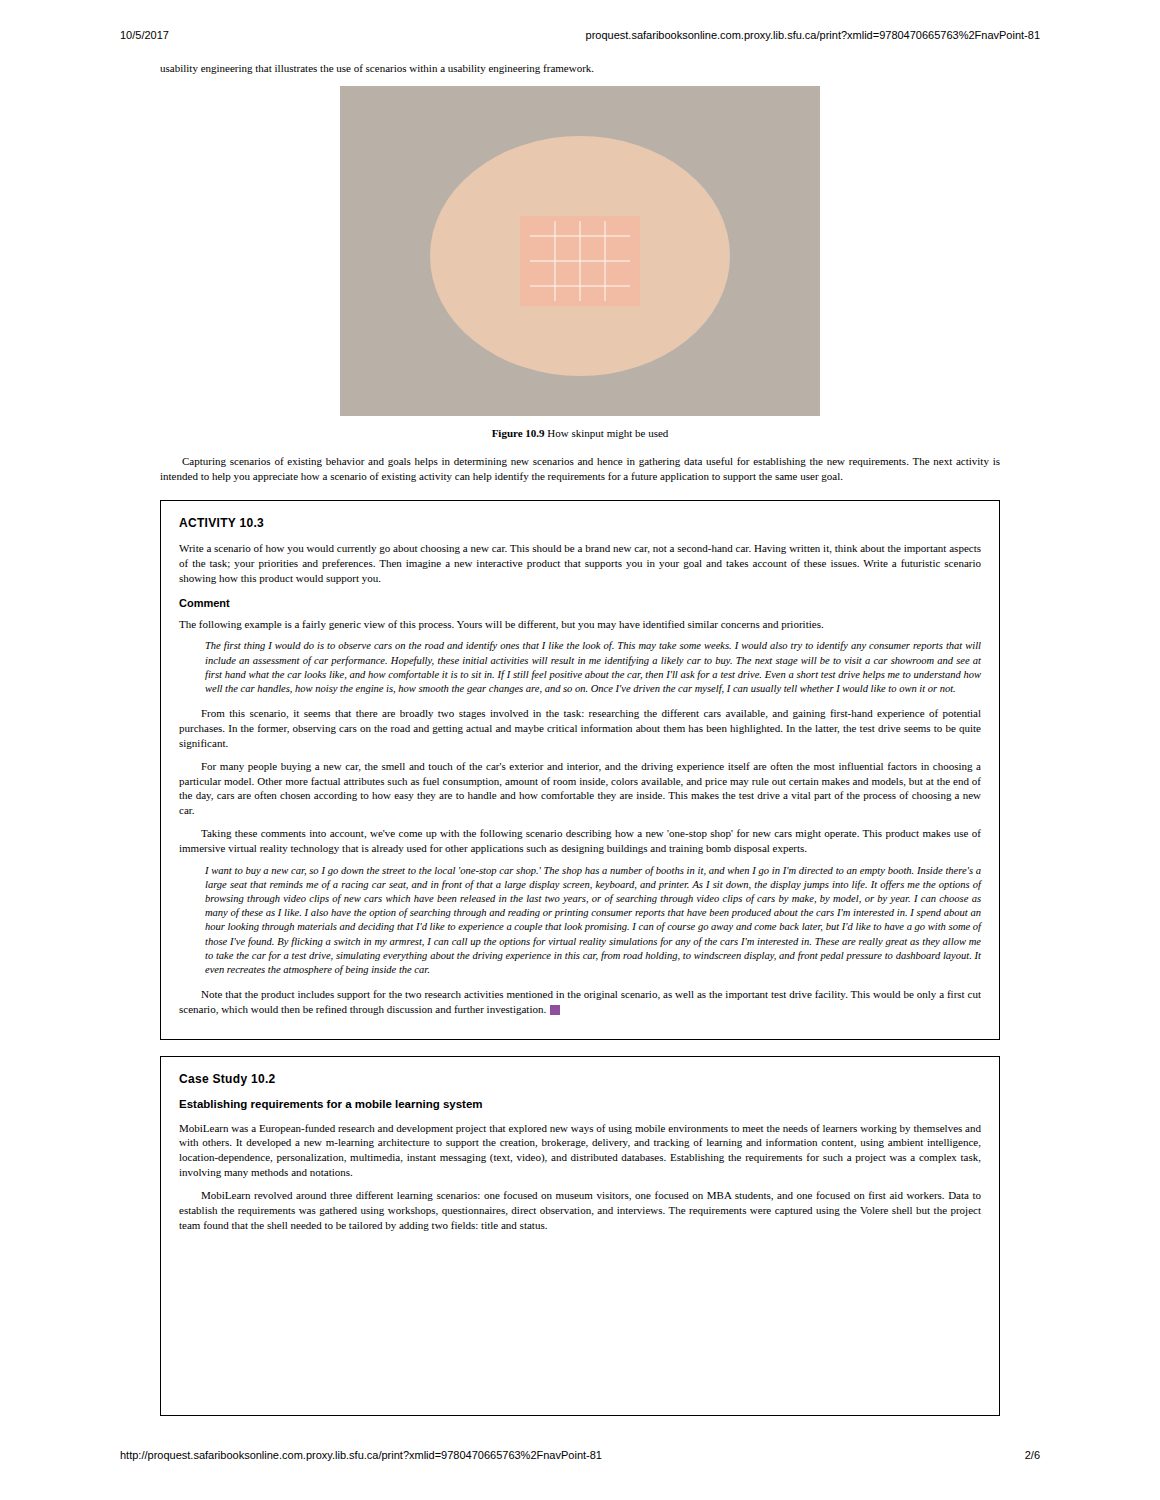10/5/2017
proquest.safaribooksonline.com.proxy.lib.sfu.ca/print?xmlid=9780470665763%2FnavPoint-81
usability engineering that illustrates the use of scenarios within a usability engineering framework.
Figure 10.9 How skinput might be used
Capturing scenarios of existing behavior and goals helps in determining new scenarios and hence in gathering data useful for establishing the new requirements. The next activity is intended to help you appreciate how a scenario of existing activity can help identify the requirements for a future application to support the same user goal.
ACTIVITY 10.3
Write a scenario of how you would currently go about choosing a new car. This should be a brand new car, not a second-hand car. Having written it, think about the important aspects of the task; your priorities and preferences. Then imagine a new interactive product that supports you in your goal and takes account of these issues. Write a futuristic scenario showing how this product would support you.
Comment
The following example is a fairly generic view of this process. Yours will be different, but you may have identified similar concerns and priorities.
The first thing I would do is to observe cars on the road and identify ones that I like the look of. This may take some weeks. I would also try to identify any consumer reports that will include an assessment of car performance. Hopefully, these initial activities will result in me identifying a likely car to buy. The next stage will be to visit a car showroom and see at first hand what the car looks like, and how comfortable it is to sit in. If I still feel positive about the car, then I'll ask for a test drive. Even a short test drive helps me to understand how well the car handles, how noisy the engine is, how smooth the gear changes are, and so on. Once I've driven the car myself, I can usually tell whether I would like to own it or not.
From this scenario, it seems that there are broadly two stages involved in the task: researching the different cars available, and gaining first-hand experience of potential purchases. In the former, observing cars on the road and getting actual and maybe critical information about them has been highlighted. In the latter, the test drive seems to be quite significant.
For many people buying a new car, the smell and touch of the car's exterior and interior, and the driving experience itself are often the most influential factors in choosing a particular model. Other more factual attributes such as fuel consumption, amount of room inside, colors available, and price may rule out certain makes and models, but at the end of the day, cars are often chosen according to how easy they are to handle and how comfortable they are inside. This makes the test drive a vital part of the process of choosing a new car.
Taking these comments into account, we've come up with the following scenario describing how a new 'one-stop shop' for new cars might operate. This product makes use of immersive virtual reality technology that is already used for other applications such as designing buildings and training bomb disposal experts.
I want to buy a new car, so I go down the street to the local 'one-stop car shop.' The shop has a number of booths in it, and when I go in I'm directed to an empty booth. Inside there's a large seat that reminds me of a racing car seat, and in front of that a large display screen, keyboard, and printer. As I sit down, the display jumps into life. It offers me the options of browsing through video clips of new cars which have been released in the last two years, or of searching through video clips of cars by make, by model, or by year. I can choose as many of these as I like. I also have the option of searching through and reading or printing consumer reports that have been produced about the cars I'm interested in. I spend about an hour looking through materials and deciding that I'd like to experience a couple that look promising. I can of course go away and come back later, but I'd like to have a go with some of those I've found. By flicking a switch in my armrest, I can call up the options for virtual reality simulations for any of the cars I'm interested in. These are really great as they allow me to take the car for a test drive, simulating everything about the driving experience in this car, from road holding, to windscreen display, and front pedal pressure to dashboard layout. It even recreates the atmosphere of being inside the car.
Note that the product includes support for the two research activities mentioned in the original scenario, as well as the important test drive facility. This would be only a first cut scenario, which would then be refined through discussion and further investigation.
Case Study 10.2
Establishing requirements for a mobile learning system
MobiLearn was a European-funded research and development project that explored new ways of using mobile environments to meet the needs of learners working by themselves and with others. It developed a new m-learning architecture to support the creation, brokerage, delivery, and tracking of learning and information content, using ambient intelligence, location-dependence, personalization, multimedia, instant messaging (text, video), and distributed databases. Establishing the requirements for such a project was a complex task, involving many methods and notations.
MobiLearn revolved around three different learning scenarios: one focused on museum visitors, one focused on MBA students, and one focused on first aid workers. Data to establish the requirements was gathered using workshops, questionnaires, direct observation, and interviews. The requirements were captured using the Volere shell but the project team found that the shell needed to be tailored by adding two fields: title and status.
http://proquest.safaribooksonline.com.proxy.lib.sfu.ca/print?xmlid=9780470665763%2FnavPoint-81
2/6